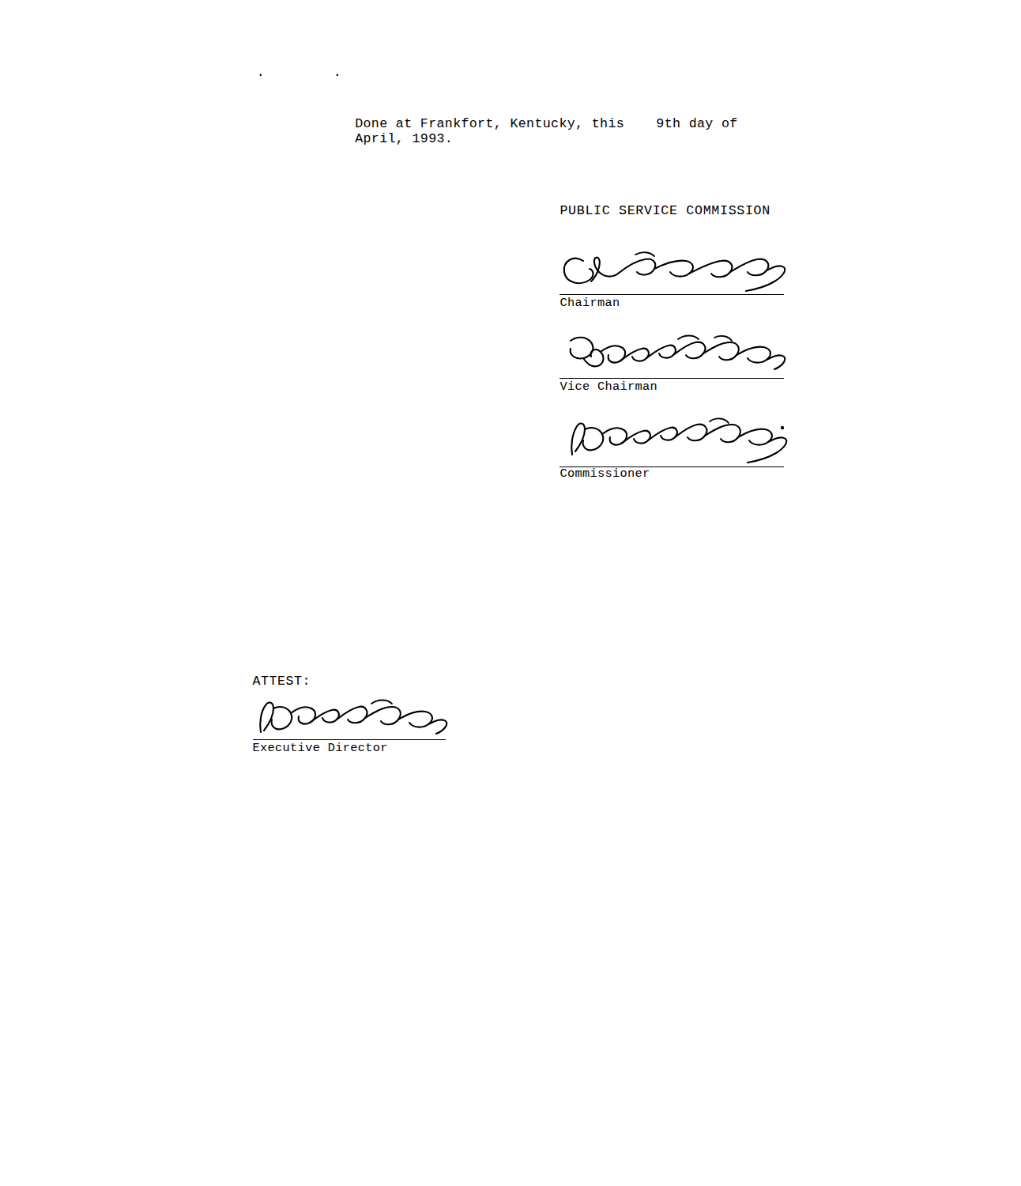· ·
Done at Frankfort, Kentucky, this 9th day of April, 1993.
PUBLIC SERVICE COMMISSION
Chairman
Vice Chairman
Commissioner
ATTEST:
Executive Director